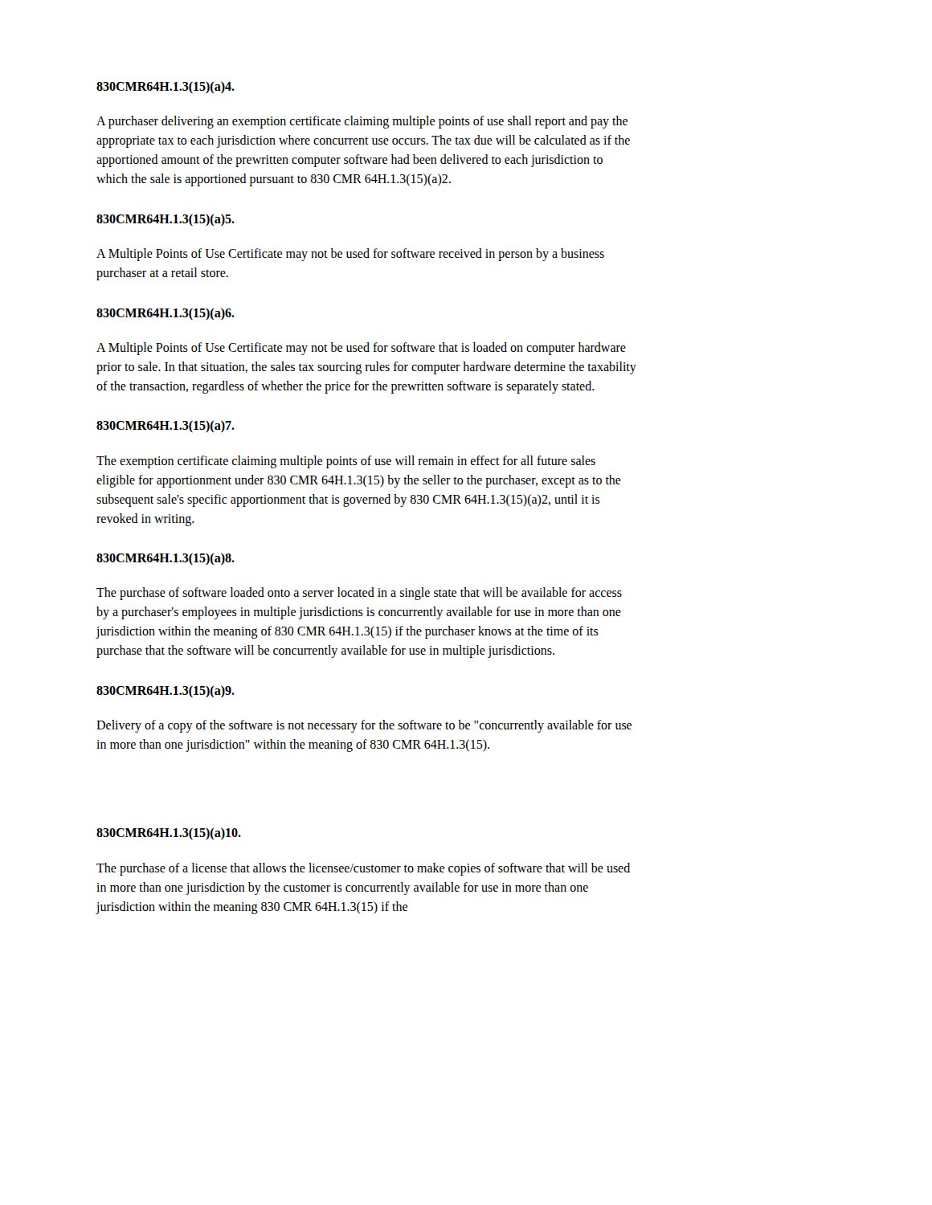830CMR64H.1.3(15)(a)4.
A purchaser delivering an exemption certificate claiming multiple points of use shall report and pay the appropriate tax to each jurisdiction where concurrent use occurs. The tax due will be calculated as if the apportioned amount of the prewritten computer software had been delivered to each jurisdiction to which the sale is apportioned pursuant to 830 CMR 64H.1.3(15)(a)2.
830CMR64H.1.3(15)(a)5.
A Multiple Points of Use Certificate may not be used for software received in person by a business purchaser at a retail store.
830CMR64H.1.3(15)(a)6.
A Multiple Points of Use Certificate may not be used for software that is loaded on computer hardware prior to sale. In that situation, the sales tax sourcing rules for computer hardware determine the taxability of the transaction, regardless of whether the price for the prewritten software is separately stated.
830CMR64H.1.3(15)(a)7.
The exemption certificate claiming multiple points of use will remain in effect for all future sales eligible for apportionment under 830 CMR 64H.1.3(15) by the seller to the purchaser, except as to the subsequent sale's specific apportionment that is governed by 830 CMR 64H.1.3(15)(a)2, until it is revoked in writing.
830CMR64H.1.3(15)(a)8.
The purchase of software loaded onto a server located in a single state that will be available for access by a purchaser's employees in multiple jurisdictions is concurrently available for use in more than one jurisdiction within the meaning of 830 CMR 64H.1.3(15) if the purchaser knows at the time of its purchase that the software will be concurrently available for use in multiple jurisdictions.
830CMR64H.1.3(15)(a)9.
Delivery of a copy of the software is not necessary for the software to be "concurrently available for use in more than one jurisdiction" within the meaning of 830 CMR 64H.1.3(15).
830CMR64H.1.3(15)(a)10.
The purchase of a license that allows the licensee/customer to make copies of software that will be used in more than one jurisdiction by the customer is concurrently available for use in more than one jurisdiction within the meaning 830 CMR 64H.1.3(15) if the